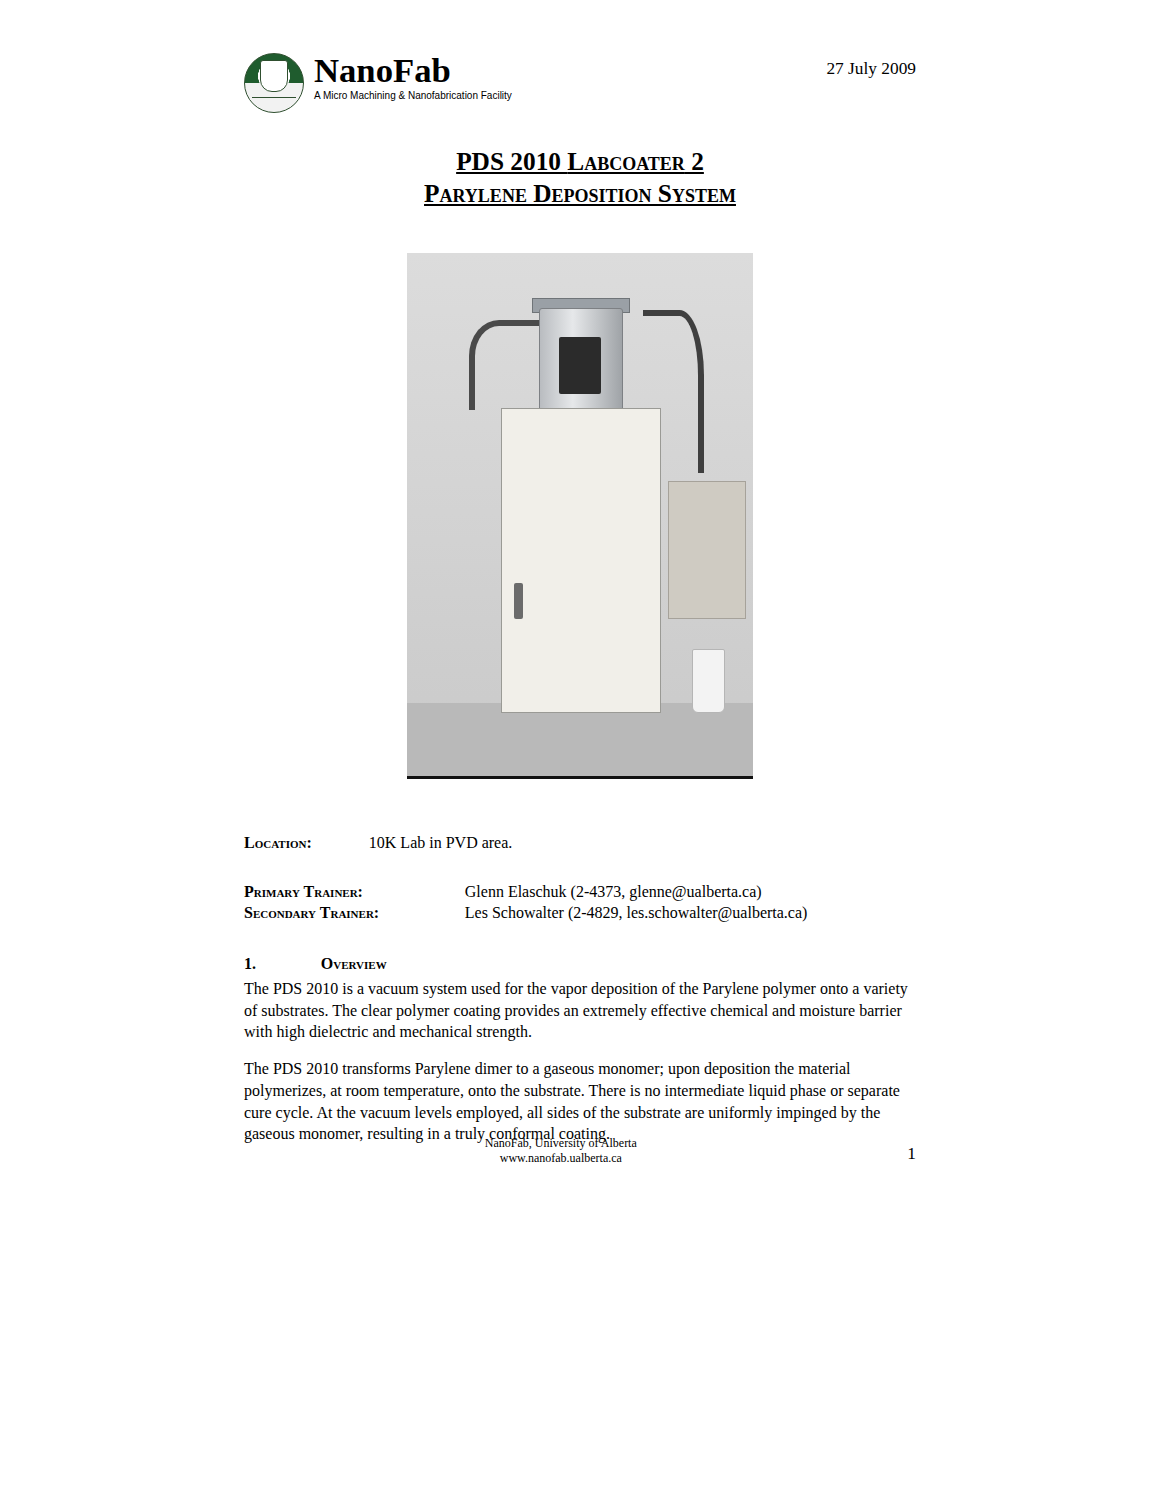NanoFab
A Micro Machining & Nanofabrication Facility
27 July 2009
PDS 2010 Labcoater 2 Parylene Deposition System
Location: 10K Lab in PVD area.
Primary Trainer: Glenn Elaschuk (2-4373, glenne@ualberta.ca)
Secondary Trainer: Les Schowalter (2-4829, les.schowalter@ualberta.ca)
1. Overview
The PDS 2010 is a vacuum system used for the vapor deposition of the Parylene polymer onto a variety of substrates. The clear polymer coating provides an extremely effective chemical and moisture barrier with high dielectric and mechanical strength.
The PDS 2010 transforms Parylene dimer to a gaseous monomer; upon deposition the material polymerizes, at room temperature, onto the substrate. There is no intermediate liquid phase or separate cure cycle. At the vacuum levels employed, all sides of the substrate are uniformly impinged by the gaseous monomer, resulting in a truly conformal coating.
NanoFab, University of Alberta
www.nanofab.ualberta.ca
1